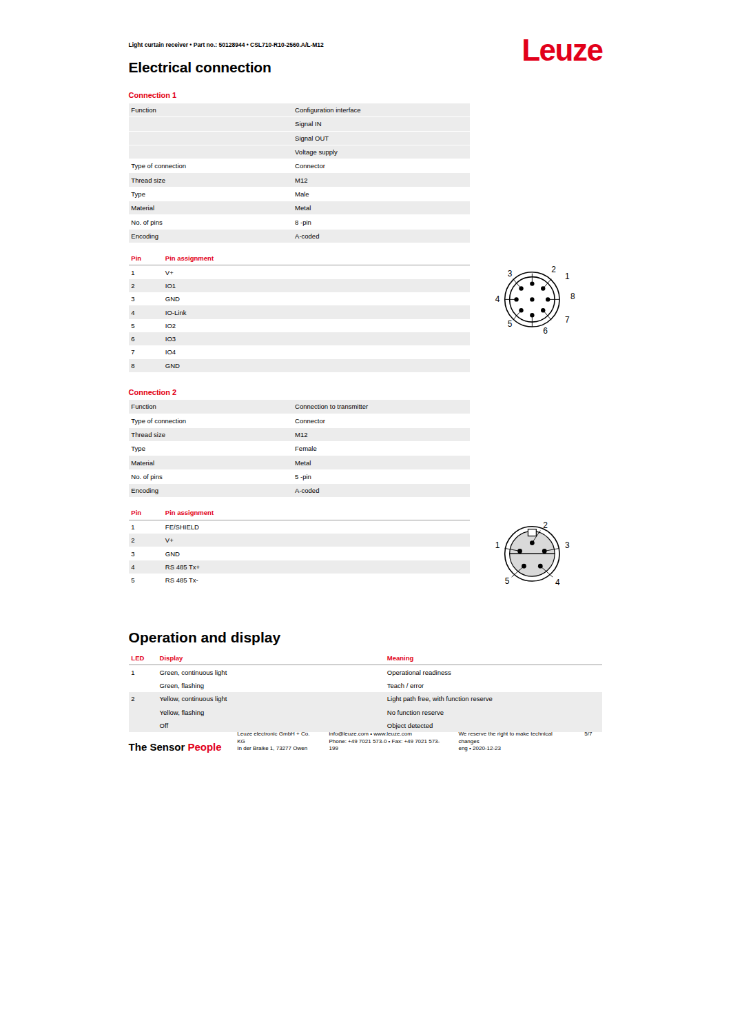Light curtain receiver • Part no.: 50128944 • CSL710-R10-2560.A/L-M12
Electrical connection
Leuze
Connection 1
| Function | Configuration interface |
| | Signal IN |
| | Signal OUT |
| | Voltage supply |
| Type of connection | Connector |
| Thread size | M12 |
| Type | Male |
| Material | Metal |
| No. of pins | 8 -pin |
| Encoding | A-coded |
| Pin | Pin assignment |
| --- | --- |
| 1 | V+ |
| 2 | IO1 |
| 3 | GND |
| 4 | IO-Link |
| 5 | IO2 |
| 6 | IO3 |
| 7 | IO4 |
| 8 | GND |
2 1 8 7 6 5 4 3
Connection 2
| Function | Connection to transmitter |
| Type of connection | Connector |
| Thread size | M12 |
| Type | Female |
| Material | Metal |
| No. of pins | 5 -pin |
| Encoding | A-coded |
| Pin | Pin assignment |
| --- | --- |
| 1 | FE/SHIELD |
| 2 | V+ |
| 3 | GND |
| 4 | RS 485 Tx+ |
| 5 | RS 485 Tx- |
2 1 3 5 4
Operation and display
| LED | Display | Meaning |
| --- | --- | --- |
| 1 | Green, continuous light | Operational readiness |
| | Green, flashing | Teach / error |
| 2 | Yellow, continuous light | Light path free, with function reserve |
| | Yellow, flashing | No function reserve |
| | Off | Object detected |
The Sensor People
Leuze electronic GmbH + Co. KG
In der Braike 1, 73277 Owen
info@leuze.com • www.leuze.com
Phone: +49 7021 573-0 • Fax: +49 7021 573-199
We reserve the right to make technical changes
eng • 2020-12-23
5/7